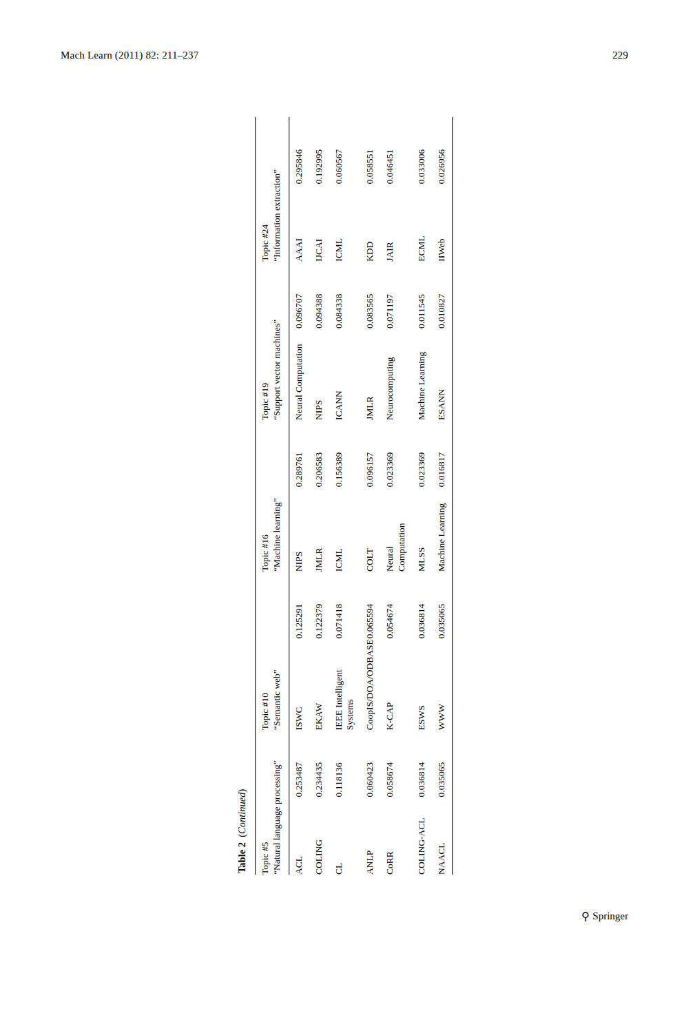Mach Learn (2011) 82: 211–237 229
Table 2 (Continued)
| Topic #5 | Topic #10 | Topic #16 | Topic #19 | Topic #24 |
| --- | --- | --- | --- | --- |
| “Natural language processing” | “Semantic web” | “Machine learning” | “Support vector machines” | “Information extraction” |
| ACL | 0.253487 | ISWC | 0.125291 | NIPS | 0.289761 | Neural Computation | 0.096707 | AAAI | 0.295846 |
| COLING | 0.234435 | EKAW | 0.122379 | JMLR | 0.206583 | NIPS | 0.094388 | IJCAI | 0.192995 |
| CL | 0.118136 | IEEE Intelligent Systems | 0.071418 | ICML | 0.156389 | ICANN | 0.084338 | ICML | 0.060567 |
| ANLP | 0.060423 | CoopIS/DOA/ODBASE | 0.065594 | COLT | 0.096157 | JMLR | 0.083565 | KDD | 0.058551 |
| CoRR | 0.058674 | K-CAP | 0.054674 | Neural Computation | 0.023369 | Neurocomputing | 0.071197 | JAIR | 0.046451 |
| COLING-ACL | 0.036814 | ESWS | 0.036814 | MLSS | 0.023369 | Machine Learning | 0.011545 | ECML | 0.033006 |
| NAACL | 0.035065 | WWW | 0.035065 | Machine Learning | 0.016817 | ESANN | 0.010827 | IIWeb | 0.026956 |
⚲Springer